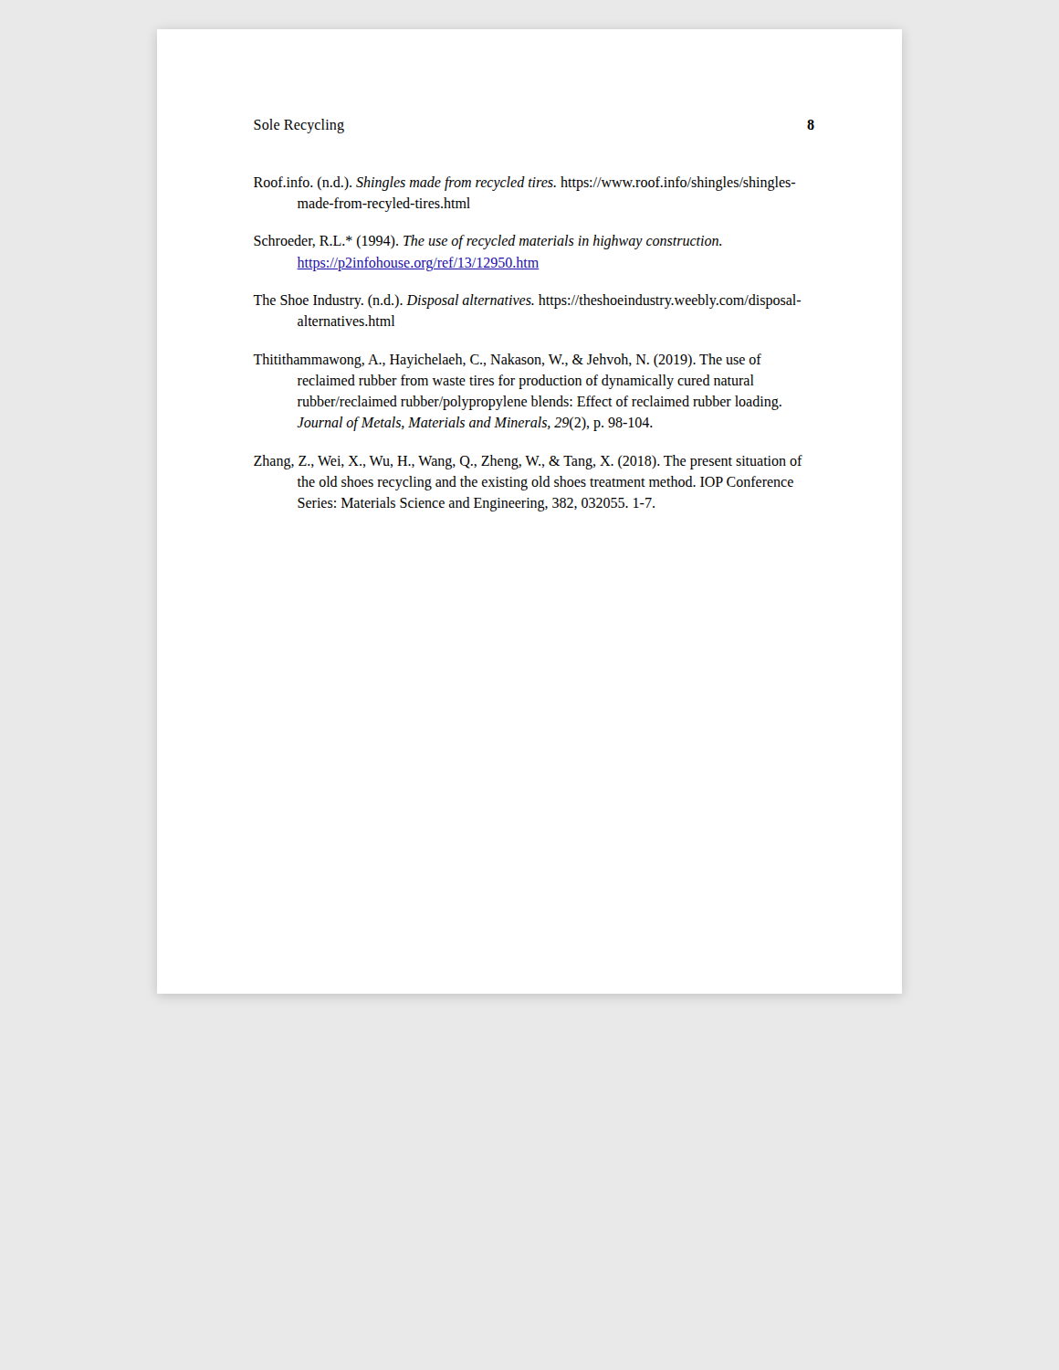Sole Recycling 8
Roof.info. (n.d.). Shingles made from recycled tires. https://www.roof.info/shingles/shingles-made-from-recyled-tires.html
Schroeder, R.L.* (1994). The use of recycled materials in highway construction. https://p2infohouse.org/ref/13/12950.htm
The Shoe Industry. (n.d.). Disposal alternatives. https://theshoeindustry.weebly.com/disposal-alternatives.html
Thitithammawong, A., Hayichelaeh, C., Nakason, W., & Jehvoh, N. (2019). The use of reclaimed rubber from waste tires for production of dynamically cured natural rubber/reclaimed rubber/polypropylene blends: Effect of reclaimed rubber loading. Journal of Metals, Materials and Minerals, 29(2), p. 98-104.
Zhang, Z., Wei, X., Wu, H., Wang, Q., Zheng, W., & Tang, X. (2018). The present situation of the old shoes recycling and the existing old shoes treatment method. IOP Conference Series: Materials Science and Engineering, 382, 032055. 1-7.